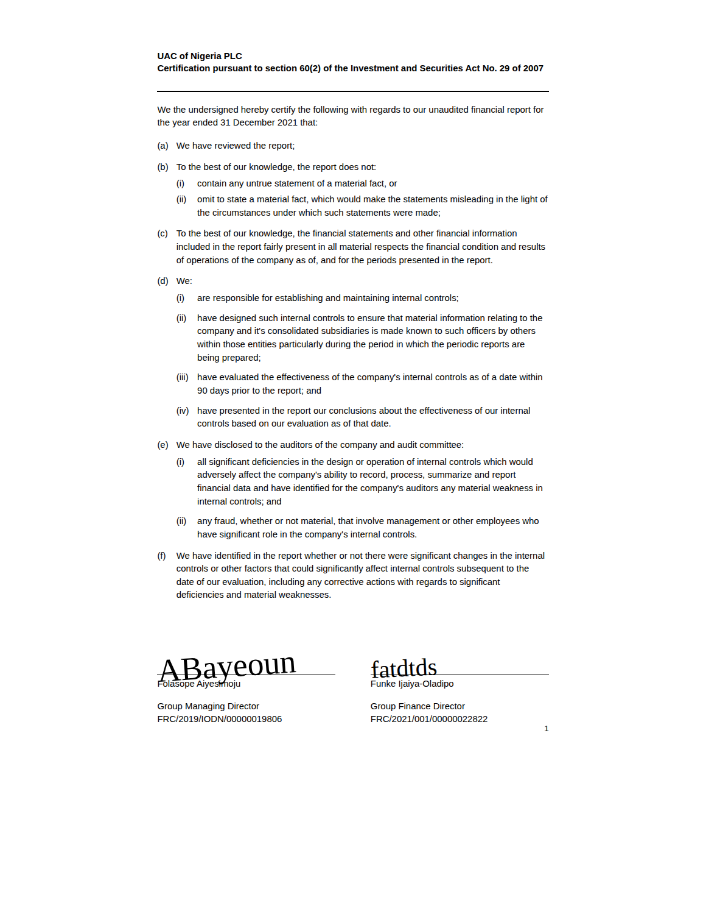UAC of Nigeria PLC
Certification pursuant to section 60(2) of the Investment and Securities Act No. 29 of 2007
We the undersigned hereby certify the following with regards to our unaudited financial report for the year ended 31 December 2021 that:
(a) We have reviewed the report;
(b) To the best of our knowledge, the report does not:
(i) contain any untrue statement of a material fact, or
(ii) omit to state a material fact, which would make the statements misleading in the light of the circumstances under which such statements were made;
(c) To the best of our knowledge, the financial statements and other financial information included in the report fairly present in all material respects the financial condition and results of operations of the company as of, and for the periods presented in the report.
(d) We:
(i) are responsible for establishing and maintaining internal controls;
(ii) have designed such internal controls to ensure that material information relating to the company and it's consolidated subsidiaries is made known to such officers by others within those entities particularly during the period in which the periodic reports are being prepared;
(iii) have evaluated the effectiveness of the company's internal controls as of a date within 90 days prior to the report; and
(iv) have presented in the report our conclusions about the effectiveness of our internal controls based on our evaluation as of that date.
(e) We have disclosed to the auditors of the company and audit committee:
(i) all significant deficiencies in the design or operation of internal controls which would adversely affect the company's ability to record, process, summarize and report financial data and have identified for the company's auditors any material weakness in internal controls; and
(ii) any fraud, whether or not material, that involve management or other employees who have significant role in the company's internal controls.
(f) We have identified in the report whether or not there were significant changes in the internal controls or other factors that could significantly affect internal controls subsequent to the date of our evaluation, including any corrective actions with regards to significant deficiencies and material weaknesses.
ABayeoun
Folasope Aiyesimoju
Group Managing Director
FRC/2019/IODN/00000019806
fatdtds
Funke Ijaiya-Oladipo
Group Finance Director
FRC/2021/001/00000022822
1